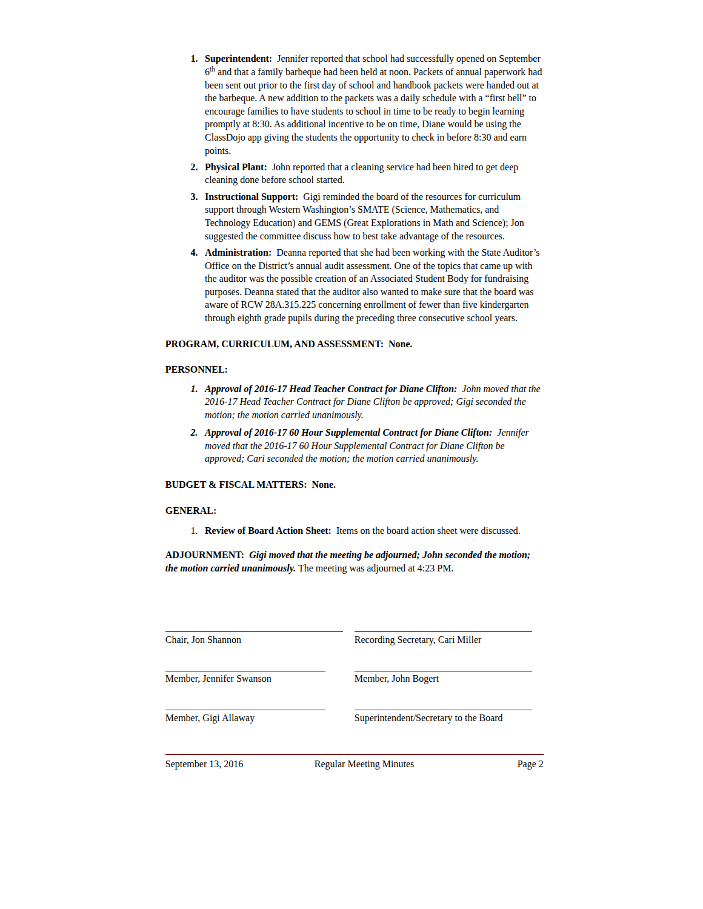Superintendent: Jennifer reported that school had successfully opened on September 6th and that a family barbeque had been held at noon. Packets of annual paperwork had been sent out prior to the first day of school and handbook packets were handed out at the barbeque. A new addition to the packets was a daily schedule with a “first bell” to encourage families to have students to school in time to be ready to begin learning promptly at 8:30. As additional incentive to be on time, Diane would be using the ClassDojo app giving the students the opportunity to check in before 8:30 and earn points.
Physical Plant: John reported that a cleaning service had been hired to get deep cleaning done before school started.
Instructional Support: Gigi reminded the board of the resources for curriculum support through Western Washington’s SMATE (Science, Mathematics, and Technology Education) and GEMS (Great Explorations in Math and Science); Jon suggested the committee discuss how to best take advantage of the resources.
Administration: Deanna reported that she had been working with the State Auditor’s Office on the District’s annual audit assessment. One of the topics that came up with the auditor was the possible creation of an Associated Student Body for fundraising purposes. Deanna stated that the auditor also wanted to make sure that the board was aware of RCW 28A.315.225 concerning enrollment of fewer than five kindergarten through eighth grade pupils during the preceding three consecutive school years.
PROGRAM, CURRICULUM, AND ASSESSMENT: None.
PERSONNEL:
Approval of 2016-17 Head Teacher Contract for Diane Clifton: John moved that the 2016-17 Head Teacher Contract for Diane Clifton be approved; Gigi seconded the motion; the motion carried unanimously.
Approval of 2016-17 60 Hour Supplemental Contract for Diane Clifton: Jennifer moved that the 2016-17 60 Hour Supplemental Contract for Diane Clifton be approved; Cari seconded the motion; the motion carried unanimously.
BUDGET & FISCAL MATTERS: None.
GENERAL:
Review of Board Action Sheet: Items on the board action sheet were discussed.
ADJOURNMENT: Gigi moved that the meeting be adjourned; John seconded the motion; the motion carried unanimously. The meeting was adjourned at 4:23 PM.
| Chair, Jon Shannon | Recording Secretary, Cari Miller |
| Member, Jennifer Swanson | Member, John Bogert |
| Member, Gigi Allaway | Superintendent/Secretary to the Board |
September 13, 2016
Regular Meeting Minutes
Page 2